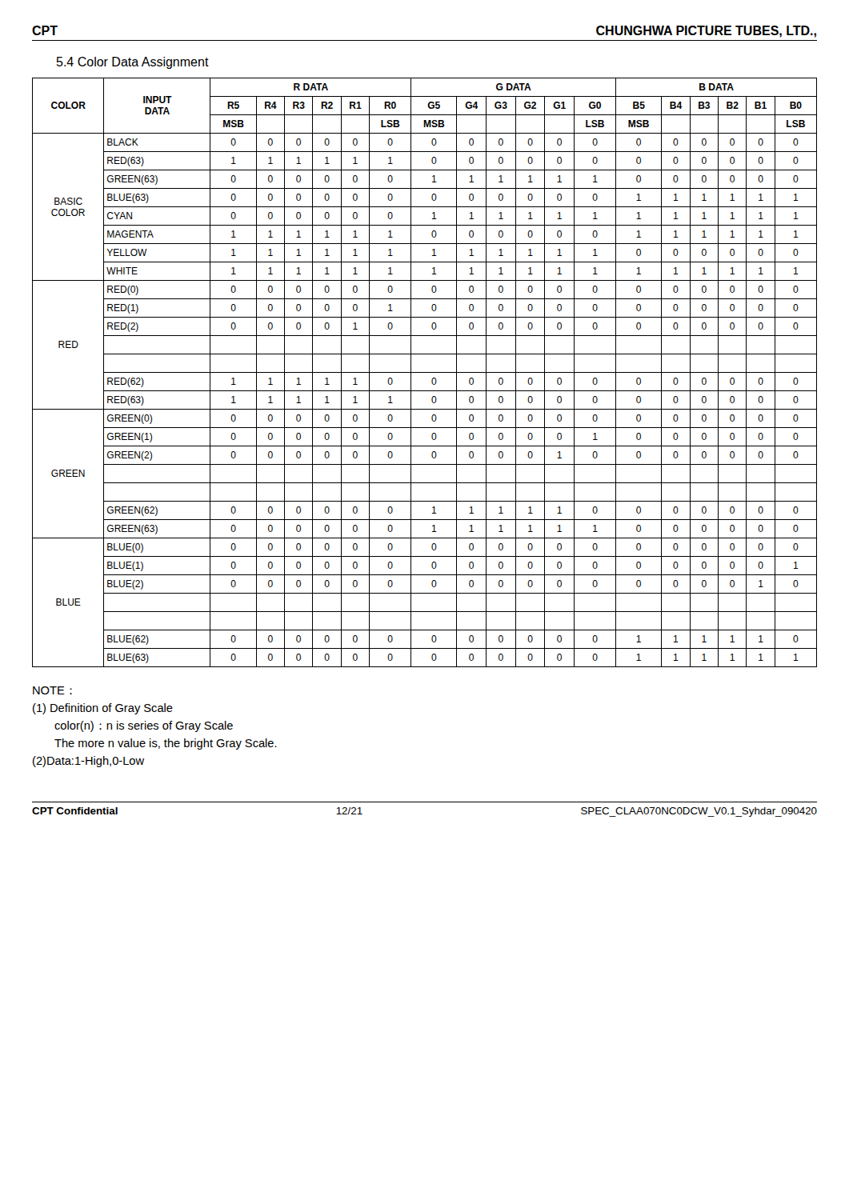CPT CHUNGHWA PICTURE TUBES, LTD.,
5.4 Color Data Assignment
| COLOR | INPUT DATA | R DATA | G DATA | B DATA |
| --- | --- | --- | --- | --- |
| R5 | R4 | R3 | R2 | R1 | R0 | G5 | G4 | G3 | G2 | G1 | G0 | B5 | B4 | B3 | B2 | B1 | B0 |
| MSB | | | | | LSB | MSB | | | | | LSB | MSB | | | | | LSB |
| BASIC COLOR | BLACK | 0 | 0 | 0 | 0 | 0 | 0 | 0 | 0 | 0 | 0 | 0 | 0 | 0 | 0 | 0 | 0 | 0 | 0 |
| RED(63) | 1 | 1 | 1 | 1 | 1 | 1 | 0 | 0 | 0 | 0 | 0 | 0 | 0 | 0 | 0 | 0 | 0 | 0 |
| GREEN(63) | 0 | 0 | 0 | 0 | 0 | 0 | 1 | 1 | 1 | 1 | 1 | 1 | 0 | 0 | 0 | 0 | 0 | 0 |
| BLUE(63) | 0 | 0 | 0 | 0 | 0 | 0 | 0 | 0 | 0 | 0 | 0 | 0 | 1 | 1 | 1 | 1 | 1 | 1 |
| CYAN | 0 | 0 | 0 | 0 | 0 | 0 | 1 | 1 | 1 | 1 | 1 | 1 | 1 | 1 | 1 | 1 | 1 | 1 |
| MAGENTA | 1 | 1 | 1 | 1 | 1 | 1 | 0 | 0 | 0 | 0 | 0 | 0 | 1 | 1 | 1 | 1 | 1 | 1 |
| YELLOW | 1 | 1 | 1 | 1 | 1 | 1 | 1 | 1 | 1 | 1 | 1 | 1 | 0 | 0 | 0 | 0 | 0 | 0 |
| WHITE | 1 | 1 | 1 | 1 | 1 | 1 | 1 | 1 | 1 | 1 | 1 | 1 | 1 | 1 | 1 | 1 | 1 | 1 |
| RED | RED(0) | 0 | 0 | 0 | 0 | 0 | 0 | 0 | 0 | 0 | 0 | 0 | 0 | 0 | 0 | 0 | 0 | 0 | 0 |
| RED(1) | 0 | 0 | 0 | 0 | 0 | 1 | 0 | 0 | 0 | 0 | 0 | 0 | 0 | 0 | 0 | 0 | 0 | 0 |
| RED(2) | 0 | 0 | 0 | 0 | 1 | 0 | 0 | 0 | 0 | 0 | 0 | 0 | 0 | 0 | 0 | 0 | 0 | 0 |
| RED(62) | 1 | 1 | 1 | 1 | 1 | 0 | 0 | 0 | 0 | 0 | 0 | 0 | 0 | 0 | 0 | 0 | 0 | 0 |
| RED(63) | 1 | 1 | 1 | 1 | 1 | 1 | 0 | 0 | 0 | 0 | 0 | 0 | 0 | 0 | 0 | 0 | 0 | 0 |
| GREEN | GREEN(0) | 0 | 0 | 0 | 0 | 0 | 0 | 0 | 0 | 0 | 0 | 0 | 0 | 0 | 0 | 0 | 0 | 0 | 0 |
| GREEN(1) | 0 | 0 | 0 | 0 | 0 | 0 | 0 | 0 | 0 | 0 | 0 | 1 | 0 | 0 | 0 | 0 | 0 | 0 |
| GREEN(2) | 0 | 0 | 0 | 0 | 0 | 0 | 0 | 0 | 0 | 0 | 1 | 0 | 0 | 0 | 0 | 0 | 0 | 0 |
| GREEN(62) | 0 | 0 | 0 | 0 | 0 | 0 | 1 | 1 | 1 | 1 | 1 | 0 | 0 | 0 | 0 | 0 | 0 | 0 |
| GREEN(63) | 0 | 0 | 0 | 0 | 0 | 0 | 1 | 1 | 1 | 1 | 1 | 1 | 0 | 0 | 0 | 0 | 0 | 0 |
| BLUE | BLUE(0) | 0 | 0 | 0 | 0 | 0 | 0 | 0 | 0 | 0 | 0 | 0 | 0 | 0 | 0 | 0 | 0 | 0 | 0 |
| BLUE(1) | 0 | 0 | 0 | 0 | 0 | 0 | 0 | 0 | 0 | 0 | 0 | 0 | 0 | 0 | 0 | 0 | 0 | 1 |
| BLUE(2) | 0 | 0 | 0 | 0 | 0 | 0 | 0 | 0 | 0 | 0 | 0 | 0 | 0 | 0 | 0 | 0 | 1 | 0 |
| BLUE(62) | 0 | 0 | 0 | 0 | 0 | 0 | 0 | 0 | 0 | 0 | 0 | 0 | 1 | 1 | 1 | 1 | 1 | 0 |
| BLUE(63) | 0 | 0 | 0 | 0 | 0 | 0 | 0 | 0 | 0 | 0 | 0 | 0 | 1 | 1 | 1 | 1 | 1 | 1 |
NOTE：
(1) Definition of Gray Scale
color(n)：n is series of Gray Scale
The more n value is, the bright Gray Scale.
(2)Data:1-High,0-Low
CPT Confidential 12/21 SPEC_CLAA070NC0DCW_V0.1_Syhdar_090420